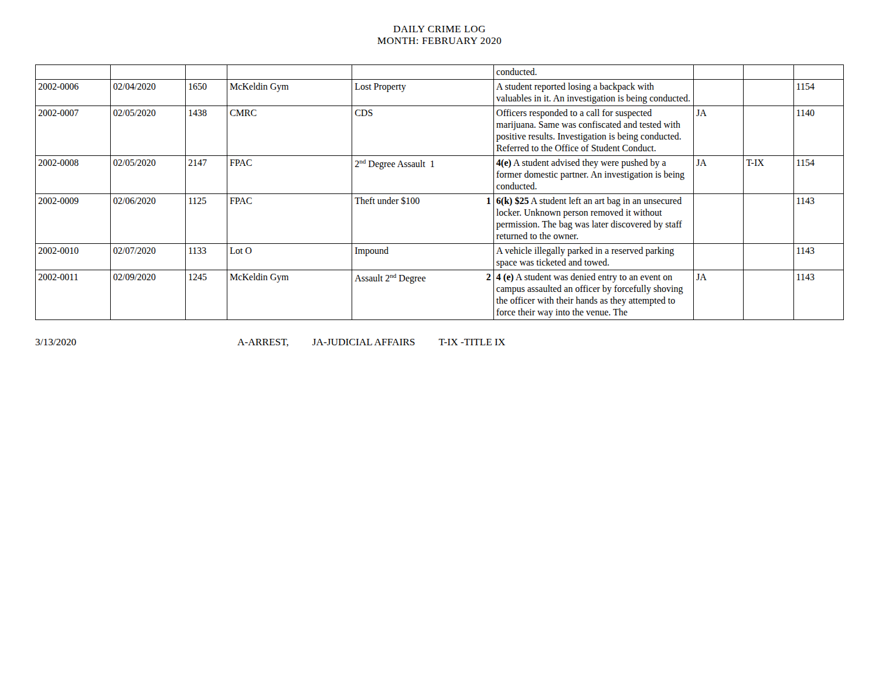DAILY CRIME LOG
MONTH: FEBRUARY 2020
| | | | | | conducted. | | | |
| 2002-0006 | 02/04/2020 | 1650 | McKeldin Gym | Lost Property | A student reported losing a backpack with valuables in it. An investigation is being conducted. | | | 1154 |
| 2002-0007 | 02/05/2020 | 1438 | CMRC | CDS | Officers responded to a call for suspected marijuana. Same was confiscated and tested with positive results. Investigation is being conducted. Referred to the Office of Student Conduct. | JA | | 1140 |
| 2002-0008 | 02/05/2020 | 2147 | FPAC | 2 nd Degree Assault 1 | 4(e) A student advised they were pushed by a former domestic partner. An investigation is being conducted. | JA | T-IX | 1154 |
| 2002-0009 | 02/06/2020 | 1125 | FPAC | Theft under $100 1 | 6(k) $25 A student left an art bag in an unsecured locker. Unknown person removed it without permission. The bag was later discovered by staff returned to the owner. | | | 1143 |
| 2002-0010 | 02/07/2020 | 1133 | Lot O | Impound | A vehicle illegally parked in a reserved parking space was ticketed and towed. | | | 1143 |
| 2002-0011 | 02/09/2020 | 1245 | McKeldin Gym | Assault 2 nd Degree 2 | 4 (e) A student was denied entry to an event on campus assaulted an officer by forcefully shoving the officer with their hands as they attempted to force their way into the venue. The | JA | | 1143 |
3/13/2020
A-ARREST, JA-JUDICIAL AFFAIRS T-IX -TITLE IX